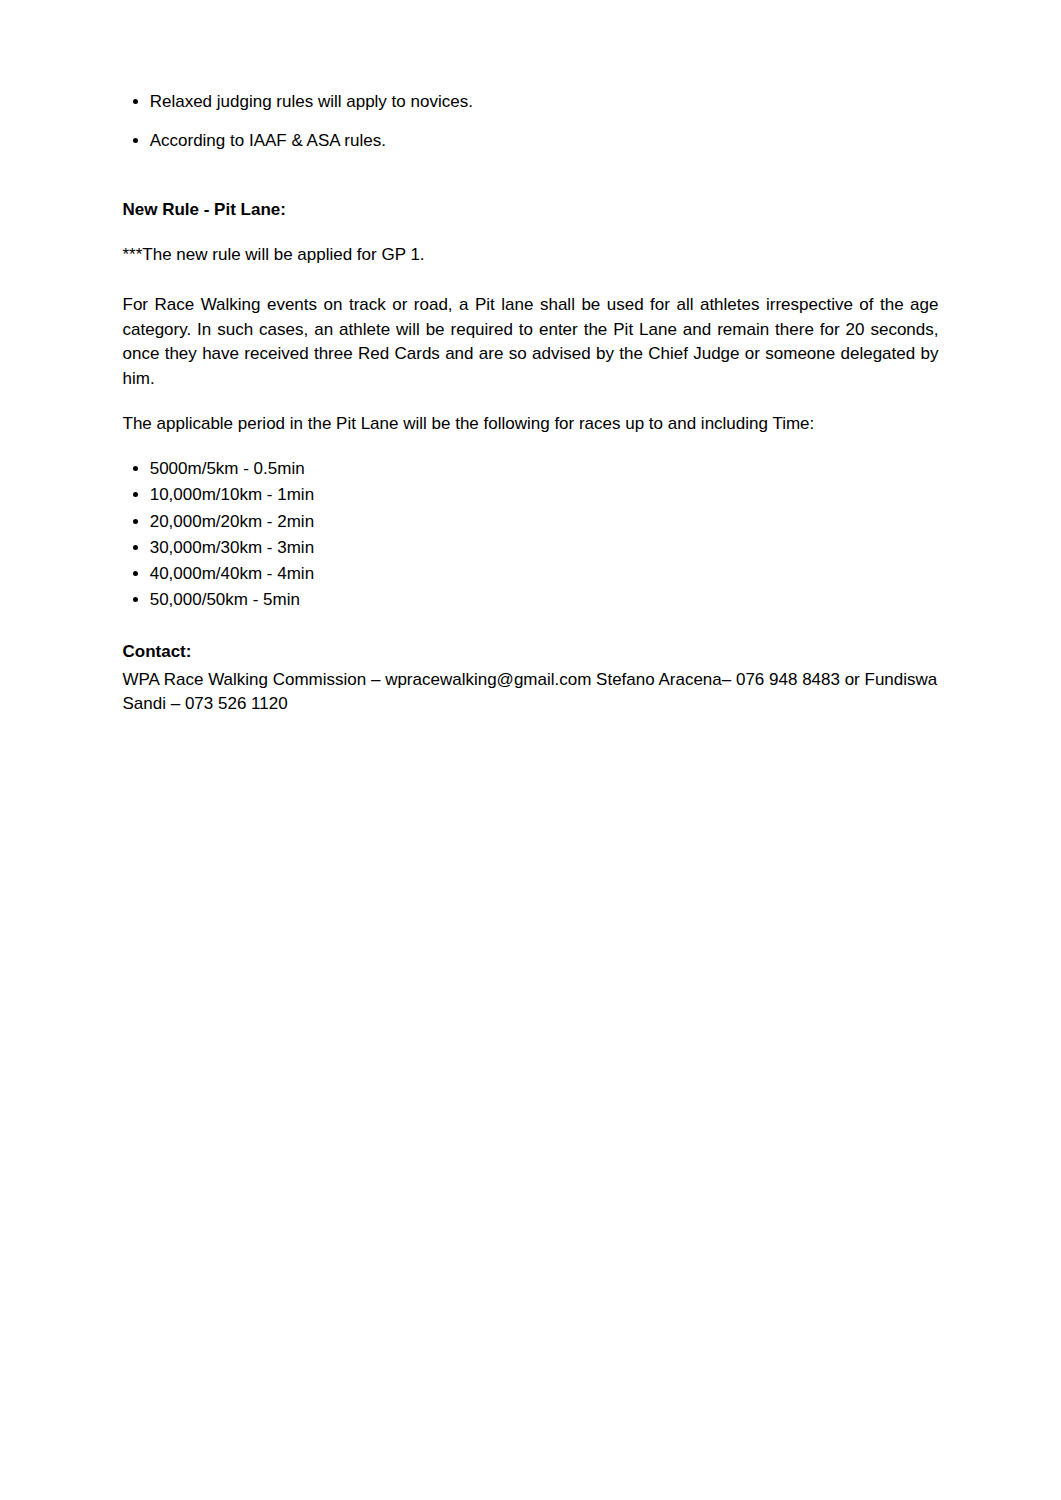Relaxed judging rules will apply to novices.
According to IAAF & ASA rules.
New Rule - Pit Lane:
***The new rule will be applied for GP 1.
For Race Walking events on track or road, a Pit lane shall be used for all athletes irrespective of the age category. In such cases, an athlete will be required to enter the Pit Lane and remain there for 20 seconds, once they have received three Red Cards and are so advised by the Chief Judge or someone delegated by him.
The applicable period in the Pit Lane will be the following for races up to and including Time:
5000m/5km - 0.5min
10,000m/10km - 1min
20,000m/20km - 2min
30,000m/30km - 3min
40,000m/40km - 4min
50,000/50km - 5min
Contact:
WPA Race Walking Commission – wpracewalking@gmail.com Stefano Aracena– 076 948 8483 or Fundiswa Sandi – 073 526 1120